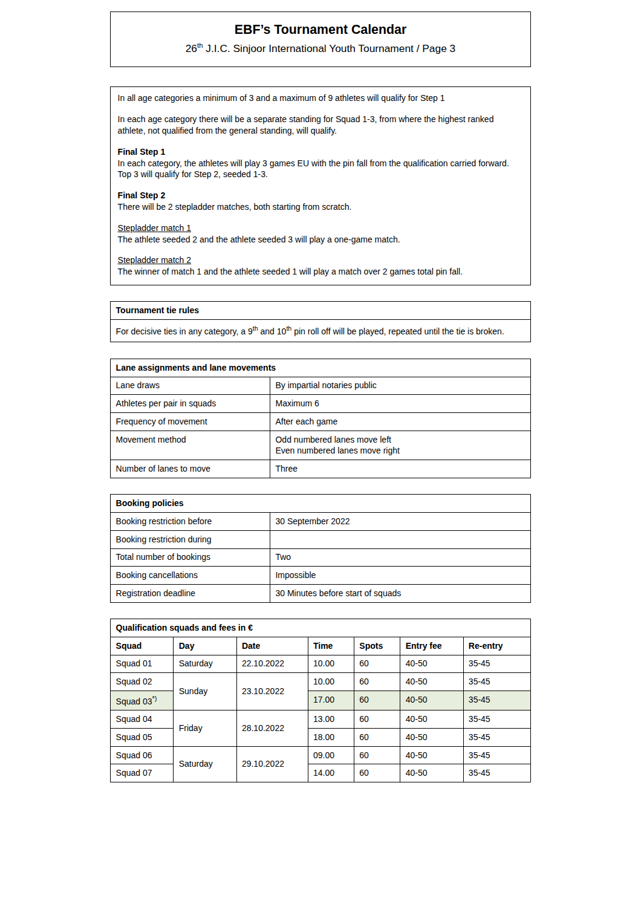EBF’s Tournament Calendar
26th J.I.C. Sinjoor International Youth Tournament / Page 3
In all age categories a minimum of 3 and a maximum of 9 athletes will qualify for Step 1
In each age category there will be a separate standing for Squad 1-3, from where the highest ranked athlete, not qualified from the general standing, will qualify.
Final Step 1
In each category, the athletes will play 3 games EU with the pin fall from the qualification carried forward.
Top 3 will qualify for Step 2, seeded 1-3.
Final Step 2
There will be 2 stepladder matches, both starting from scratch.
Stepladder match 1
The athlete seeded 2 and the athlete seeded 3 will play a one-game match.
Stepladder match 2
The winner of match 1 and the athlete seeded 1 will play a match over 2 games total pin fall.
Tournament tie rules
For decisive ties in any category, a 9th and 10th pin roll off will be played, repeated until the tie is broken.
| Lane assignments and lane movements |
| Lane draws | By impartial notaries public |
| Athletes per pair in squads | Maximum 6 |
| Frequency of movement | After each game |
| Movement method | Odd numbered lanes move left Even numbered lanes move right |
| Number of lanes to move | Three |
| Booking policies |
| Booking restriction before | 30 September 2022 |
| Booking restriction during | |
| Total number of bookings | Two |
| Booking cancellations | Impossible |
| Registration deadline | 30 Minutes before start of squads |
| Qualification squads and fees in € |
| Squad | Day | Date | Time | Spots | Entry fee | Re-entry |
| Squad 01 | Saturday | 22.10.2022 | 10.00 | 60 | 40-50 | 35-45 |
| Squad 02 | Sunday | 23.10.2022 | 10.00 | 60 | 40-50 | 35-45 |
| Squad 03 *) | 17.00 | 60 | 40-50 | 35-45 |
| Squad 04 | Friday | 28.10.2022 | 13.00 | 60 | 40-50 | 35-45 |
| Squad 05 | 18.00 | 60 | 40-50 | 35-45 |
| Squad 06 | Saturday | 29.10.2022 | 09.00 | 60 | 40-50 | 35-45 |
| Squad 07 | 14.00 | 60 | 40-50 | 35-45 |